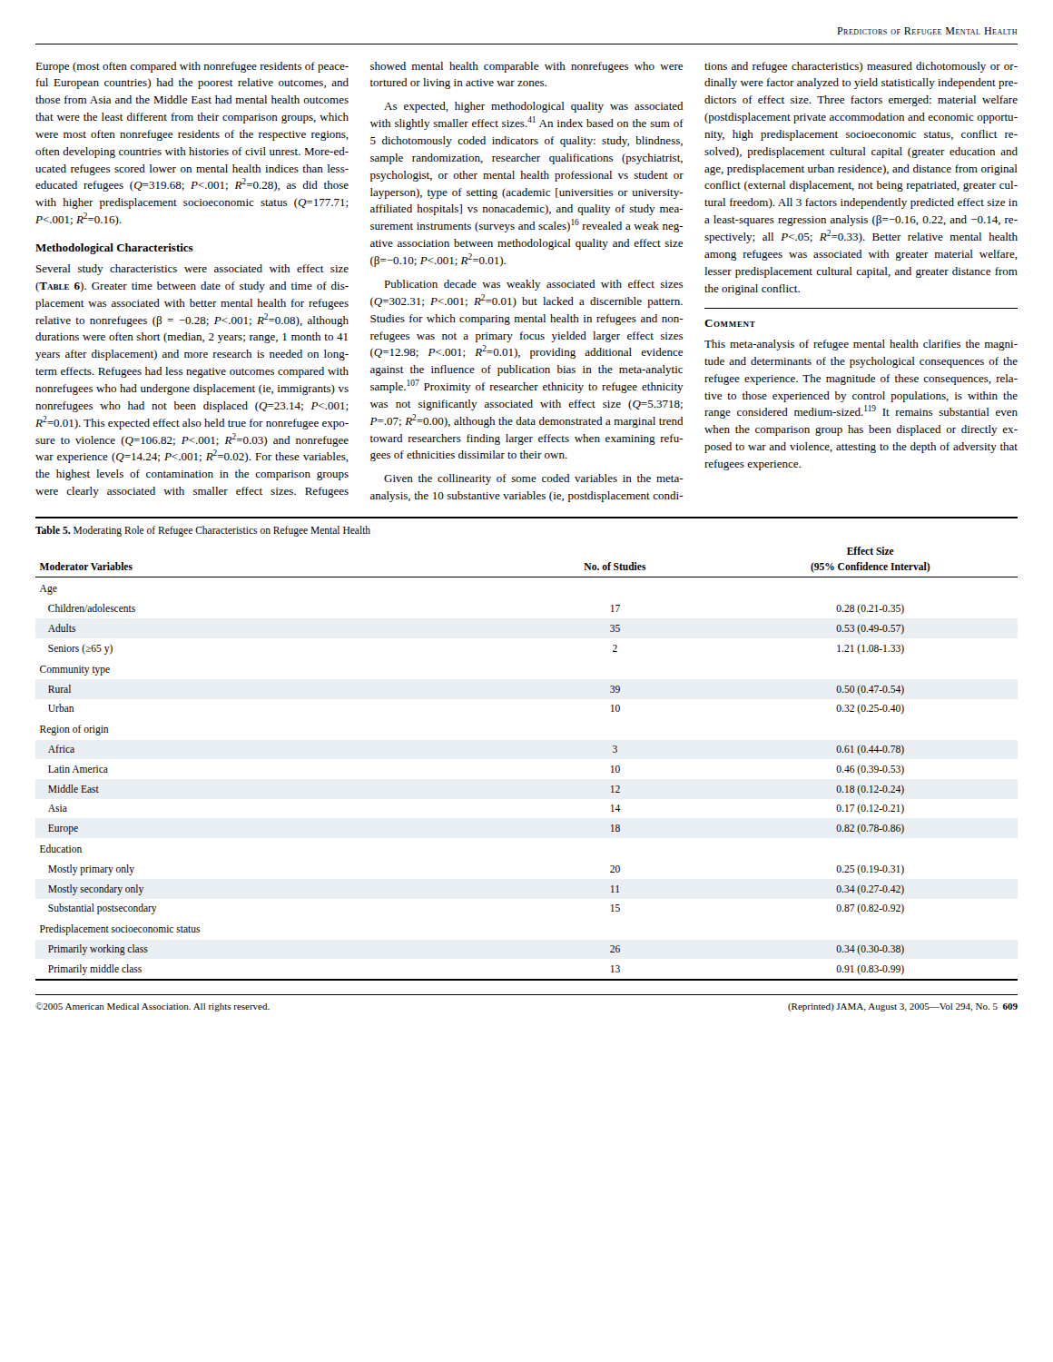Predictors of Refugee Mental Health
Europe (most often compared with nonrefugee residents of peaceful European countries) had the poorest relative outcomes, and those from Asia and the Middle East had mental health outcomes that were the least different from their comparison groups, which were most often nonrefugee residents of the respective regions, often developing countries with histories of civil unrest. More-educated refugees scored lower on mental health indices than less-educated refugees (Q=319.68; P<.001; R2=0.28), as did those with higher predisplacement socioeconomic status (Q=177.71; P<.001; R2=0.16).
Methodological Characteristics
Several study characteristics were associated with effect size (Table 6). Greater time between date of study and time of displacement was associated with better mental health for refugees relative to nonrefugees (β = −0.28; P<.001; R2=0.08), although durations were often short (median, 2 years; range, 1 month to 41 years after displacement) and more research is needed on long-term effects. Refugees had less negative outcomes compared with nonrefugees who had undergone displacement (ie, immigrants) vs nonrefugees who had not been displaced (Q=23.14; P<.001; R2=0.01). This expected effect also held true for nonrefugee exposure to violence (Q=106.82; P<.001; R2=0.03) and nonrefugee war experience (Q=14.24; P<.001; R2=0.02). For these variables, the highest levels of contamination in the comparison groups were clearly associated with smaller effect sizes. Refugees showed mental health comparable with nonrefugees who were tortured or living in active war zones.
As expected, higher methodological quality was associated with slightly smaller effect sizes.41 An index based on the sum of 5 dichotomously coded indicators of quality: study, blindness, sample randomization, researcher qualifications (psychiatrist, psychologist, or other mental health professional vs student or layperson), type of setting (academic [universities or university-affiliated hospitals] vs nonacademic), and quality of study measurement instruments (surveys and scales)16 revealed a weak negative association between methodological quality and effect size (β=−0.10; P<.001; R2=0.01).
Publication decade was weakly associated with effect sizes (Q=302.31; P<.001; R2=0.01) but lacked a discernible pattern. Studies for which comparing mental health in refugees and nonrefugees was not a primary focus yielded larger effect sizes (Q=12.98; P<.001; R2=0.01), providing additional evidence against the influence of publication bias in the meta-analytic sample.107 Proximity of researcher ethnicity to refugee ethnicity was not significantly associated with effect size (Q=5.3718; P=.07; R2=0.00), although the data demonstrated a marginal trend toward researchers finding larger effects when examining refugees of ethnicities dissimilar to their own.
Given the collinearity of some coded variables in the meta-analysis, the 10 substantive variables (ie, postdisplacement conditions and refugee characteristics) measured dichotomously or ordinally were factor analyzed to yield statistically independent predictors of effect size. Three factors emerged: material welfare (postdisplacement private accommodation and economic opportunity, high predisplacement socioeconomic status, conflict resolved), predisplacement cultural capital (greater education and age, predisplacement urban residence), and distance from original conflict (external displacement, not being repatriated, greater cultural freedom). All 3 factors independently predicted effect size in a least-squares regression analysis (β=−0.16, 0.22, and −0.14, respectively; all P<.05; R2=0.33). Better relative mental health among refugees was associated with greater material welfare, lesser predisplacement cultural capital, and greater distance from the original conflict.
Comment
This meta-analysis of refugee mental health clarifies the magnitude and determinants of the psychological consequences of the refugee experience. The magnitude of these consequences, relative to those experienced by control populations, is within the range considered medium-sized.119 It remains substantial even when the comparison group has been displaced or directly exposed to war and violence, attesting to the depth of adversity that refugees experience.
Table 5. Moderating Role of Refugee Characteristics on Refugee Mental Health
| Moderator Variables | No. of Studies | Effect Size (95% Confidence Interval) |
| --- | --- | --- |
| Age |
| Children/adolescents | 17 | 0.28 (0.21-0.35) |
| Adults | 35 | 0.53 (0.49-0.57) |
| Seniors (≥65 y) | 2 | 1.21 (1.08-1.33) |
| Community type |
| Rural | 39 | 0.50 (0.47-0.54) |
| Urban | 10 | 0.32 (0.25-0.40) |
| Region of origin |
| Africa | 3 | 0.61 (0.44-0.78) |
| Latin America | 10 | 0.46 (0.39-0.53) |
| Middle East | 12 | 0.18 (0.12-0.24) |
| Asia | 14 | 0.17 (0.12-0.21) |
| Europe | 18 | 0.82 (0.78-0.86) |
| Education |
| Mostly primary only | 20 | 0.25 (0.19-0.31) |
| Mostly secondary only | 11 | 0.34 (0.27-0.42) |
| Substantial postsecondary | 15 | 0.87 (0.82-0.92) |
| Predisplacement socioeconomic status |
| Primarily working class | 26 | 0.34 (0.30-0.38) |
| Primarily middle class | 13 | 0.91 (0.83-0.99) |
©2005 American Medical Association. All rights reserved.
(Reprinted) JAMA, August 3, 2005—Vol 294, No. 5 609